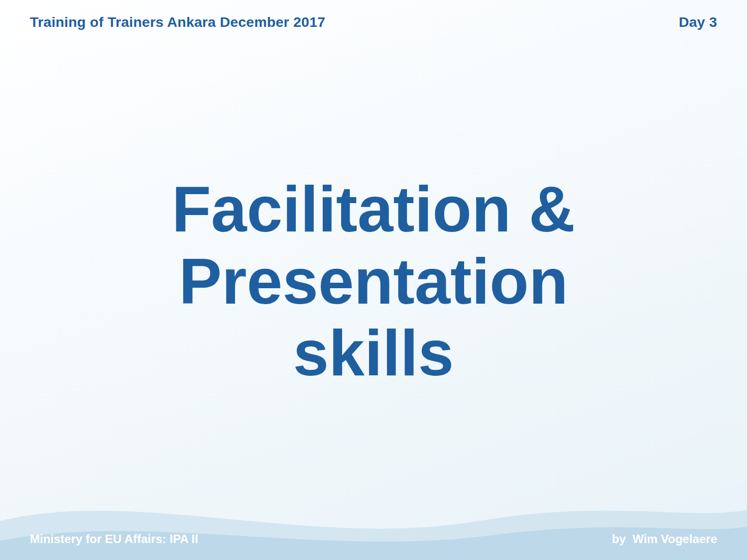Training of Trainers Ankara December 2017
Day 3
Facilitation & Presentation skills
Ministery for EU Affairs: IPA II
by Wim Vogelaere